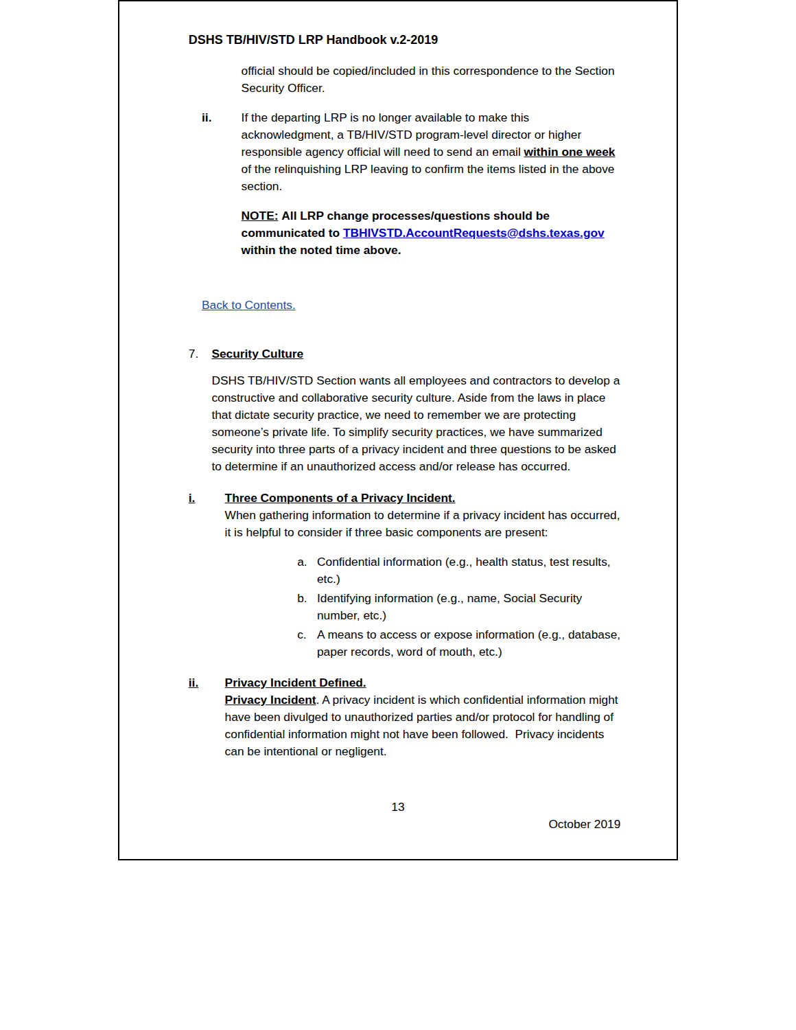DSHS TB/HIV/STD LRP Handbook v.2-2019
official should be copied/included in this correspondence to the Section Security Officer.
ii.
If the departing LRP is no longer available to make this acknowledgment, a TB/HIV/STD program-level director or higher responsible agency official will need to send an email within one week of the relinquishing LRP leaving to confirm the items listed in the above section.
NOTE: All LRP change processes/questions should be communicated to TBHIVSTD.AccountRequests@dshs.texas.gov within the noted time above.
Back to Contents.
7.
Security Culture
DSHS TB/HIV/STD Section wants all employees and contractors to develop a constructive and collaborative security culture. Aside from the laws in place that dictate security practice, we need to remember we are protecting someone’s private life. To simplify security practices, we have summarized security into three parts of a privacy incident and three questions to be asked to determine if an unauthorized access and/or release has occurred.
i.
Three Components of a Privacy Incident.
When gathering information to determine if a privacy incident has occurred, it is helpful to consider if three basic components are present:
a. Confidential information (e.g., health status, test results, etc.)
b. Identifying information (e.g., name, Social Security number, etc.)
c. A means to access or expose information (e.g., database, paper records, word of mouth, etc.)
ii.
Privacy Incident Defined.
Privacy Incident. A privacy incident is which confidential information might have been divulged to unauthorized parties and/or protocol for handling of confidential information might not have been followed. Privacy incidents can be intentional or negligent.
13
October 2019